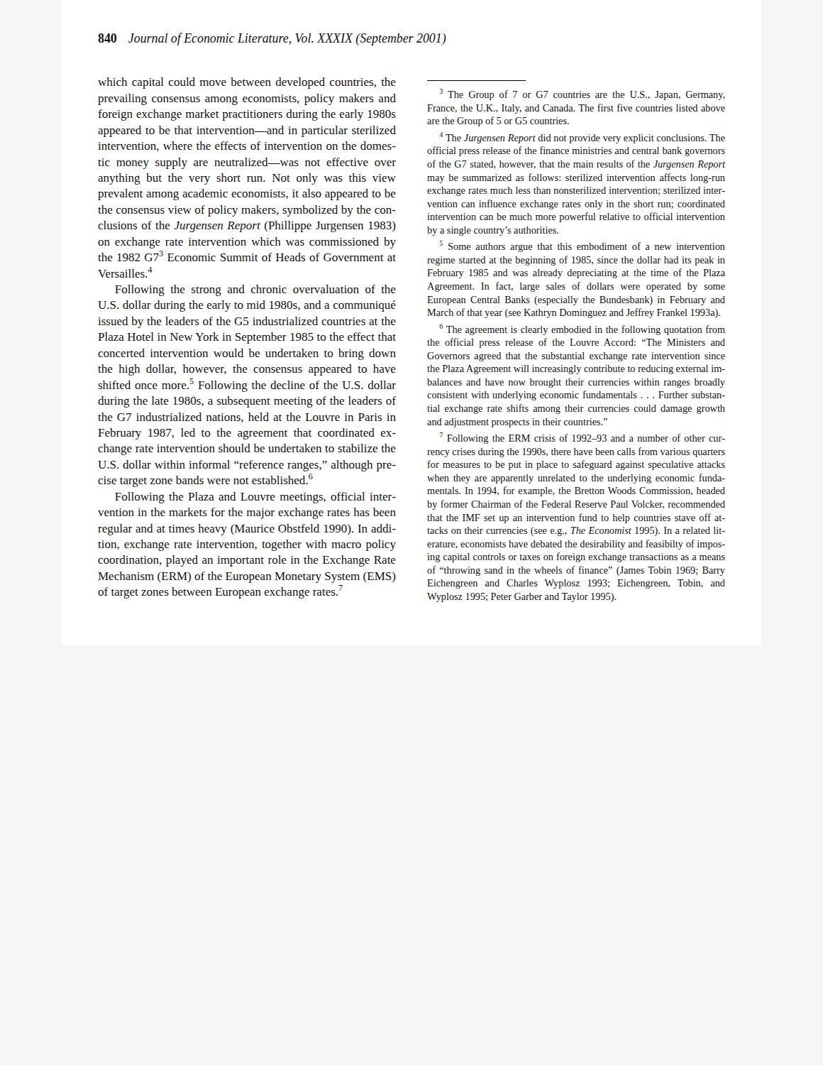840 Journal of Economic Literature, Vol. XXXIX (September 2001)
which capital could move between developed countries, the prevailing consensus among economists, policy makers and foreign exchange market practitioners during the early 1980s appeared to be that intervention—and in particular sterilized intervention, where the effects of intervention on the domestic money supply are neutralized—was not effective over anything but the very short run. Not only was this view prevalent among academic economists, it also appeared to be the consensus view of policy makers, symbolized by the conclusions of the Jurgensen Report (Phillippe Jurgensen 1983) on exchange rate intervention which was commissioned by the 1982 G73 Economic Summit of Heads of Government at Versailles.4
Following the strong and chronic overvaluation of the U.S. dollar during the early to mid 1980s, and a communiqué issued by the leaders of the G5 industrialized countries at the Plaza Hotel in New York in September 1985 to the effect that concerted intervention would be undertaken to bring down the high dollar, however, the consensus appeared to have shifted once more.5 Following the decline of the U.S. dollar during the late 1980s, a subsequent meeting of the leaders of the G7 industrialized nations, held at the Louvre in Paris in February 1987, led to the agreement that coordinated exchange rate intervention should be undertaken to stabilize the U.S. dollar within informal “reference ranges,” although precise target zone bands were not established.6
Following the Plaza and Louvre meetings, official intervention in the markets for the major exchange rates has been regular and at times heavy (Maurice Obstfeld 1990). In addition, exchange rate intervention, together with macro policy coordination, played an important role in the Exchange Rate Mechanism (ERM) of the European Monetary System (EMS) of target zones between European exchange rates.7
3 The Group of 7 or G7 countries are the U.S., Japan, Germany, France, the U.K., Italy, and Canada. The first five countries listed above are the Group of 5 or G5 countries.
4 The Jurgensen Report did not provide very explicit conclusions. The official press release of the finance ministries and central bank governors of the G7 stated, however, that the main results of the Jurgensen Report may be summarized as follows: sterilized intervention affects long-run exchange rates much less than nonsterilized intervention; sterilized intervention can influence exchange rates only in the short run; coordinated intervention can be much more powerful relative to official intervention by a single country’s authorities.
5 Some authors argue that this embodiment of a new intervention regime started at the beginning of 1985, since the dollar had its peak in February 1985 and was already depreciating at the time of the Plaza Agreement. In fact, large sales of dollars were operated by some European Central Banks (especially the Bundesbank) in February and March of that year (see Kathryn Dominguez and Jeffrey Frankel 1993a).
6 The agreement is clearly embodied in the following quotation from the official press release of the Louvre Accord: “The Ministers and Governors agreed that the substantial exchange rate intervention since the Plaza Agreement will increasingly contribute to reducing external imbalances and have now brought their currencies within ranges broadly consistent with underlying economic fundamentals . . . Further substantial exchange rate shifts among their currencies could damage growth and adjustment prospects in their countries.”
7 Following the ERM crisis of 1992–93 and a number of other currency crises during the 1990s, there have been calls from various quarters for measures to be put in place to safeguard against speculative attacks when they are apparently unrelated to the underlying economic fundamentals. In 1994, for example, the Bretton Woods Commission, headed by former Chairman of the Federal Reserve Paul Volcker, recommended that the IMF set up an intervention fund to help countries stave off attacks on their currencies (see e.g., The Economist 1995). In a related literature, economists have debated the desirability and feasibilty of imposing capital controls or taxes on foreign exchange transactions as a means of “throwing sand in the wheels of finance” (James Tobin 1969; Barry Eichengreen and Charles Wyplosz 1993; Eichengreen, Tobin, and Wyplosz 1995; Peter Garber and Taylor 1995).